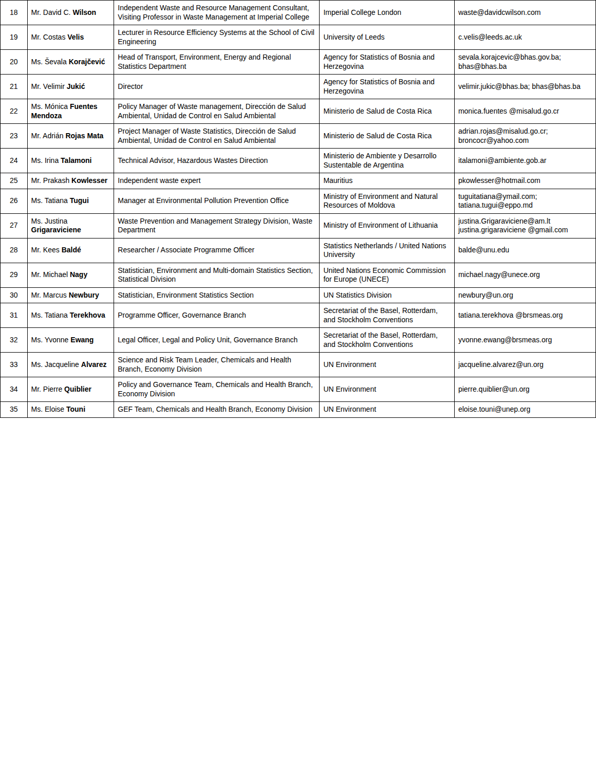| 18 | Mr. David C. Wilson | Independent Waste and Resource Management Consultant, Visiting Professor in Waste Management at Imperial College | Imperial College London | waste@davidcwilson.com |
| 19 | Mr. Costas Velis | Lecturer in Resource Efficiency Systems at the School of Civil Engineering | University of Leeds | c.velis@leeds.ac.uk |
| 20 | Ms. Ševala Korajčević | Head of Transport, Environment, Energy and Regional Statistics Department | Agency for Statistics of Bosnia and Herzegovina | sevala.korajcevic@bhas.gov.ba; bhas@bhas.ba |
| 21 | Mr. Velimir Jukić | Director | Agency for Statistics of Bosnia and Herzegovina | velimir.jukic@bhas.ba; bhas@bhas.ba |
| 22 | Ms. Mónica Fuentes Mendoza | Policy Manager of Waste management, Dirección de Salud Ambiental, Unidad de Control en Salud Ambiental | Ministerio de Salud de Costa Rica | monica.fuentes @misalud.go.cr |
| 23 | Mr. Adrián Rojas Mata | Project Manager of Waste Statistics, Dirección de Salud Ambiental, Unidad de Control en Salud Ambiental | Ministerio de Salud de Costa Rica | adrian.rojas@misalud.go.cr; broncocr@yahoo.com |
| 24 | Ms. Irina Talamoni | Technical Advisor, Hazardous Wastes Direction | Ministerio de Ambiente y Desarrollo Sustentable de Argentina | italamoni@ambiente.gob.ar |
| 25 | Mr. Prakash Kowlesser | Independent waste expert | Mauritius | pkowlesser@hotmail.com |
| 26 | Ms. Tatiana Tugui | Manager at Environmental Pollution Prevention Office | Ministry of Environment and Natural Resources of Moldova | tuguitatiana@ymail.com; tatiana.tugui@eppo.md |
| 27 | Ms. Justina Grigaraviciene | Waste Prevention and Management Strategy Division, Waste Department | Ministry of Environment of Lithuania | justina.Grigaraviciene@am.lt justina.grigaraviciene @gmail.com |
| 28 | Mr. Kees Baldé | Researcher / Associate Programme Officer | Statistics Netherlands / United Nations University | balde@unu.edu |
| 29 | Mr. Michael Nagy | Statistician, Environment and Multi-domain Statistics Section, Statistical Division | United Nations Economic Commission for Europe (UNECE) | michael.nagy@unece.org |
| 30 | Mr. Marcus Newbury | Statistician, Environment Statistics Section | UN Statistics Division | newbury@un.org |
| 31 | Ms. Tatiana Terekhova | Programme Officer, Governance Branch | Secretariat of the Basel, Rotterdam, and Stockholm Conventions | tatiana.terekhova @brsmeas.org |
| 32 | Ms. Yvonne Ewang | Legal Officer, Legal and Policy Unit, Governance Branch | Secretariat of the Basel, Rotterdam, and Stockholm Conventions | yvonne.ewang@brsmeas.org |
| 33 | Ms. Jacqueline Alvarez | Science and Risk Team Leader, Chemicals and Health Branch, Economy Division | UN Environment | jacqueline.alvarez@un.org |
| 34 | Mr. Pierre Quiblier | Policy and Governance Team, Chemicals and Health Branch, Economy Division | UN Environment | pierre.quiblier@un.org |
| 35 | Ms. Eloise Touni | GEF Team, Chemicals and Health Branch, Economy Division | UN Environment | eloise.touni@unep.org |